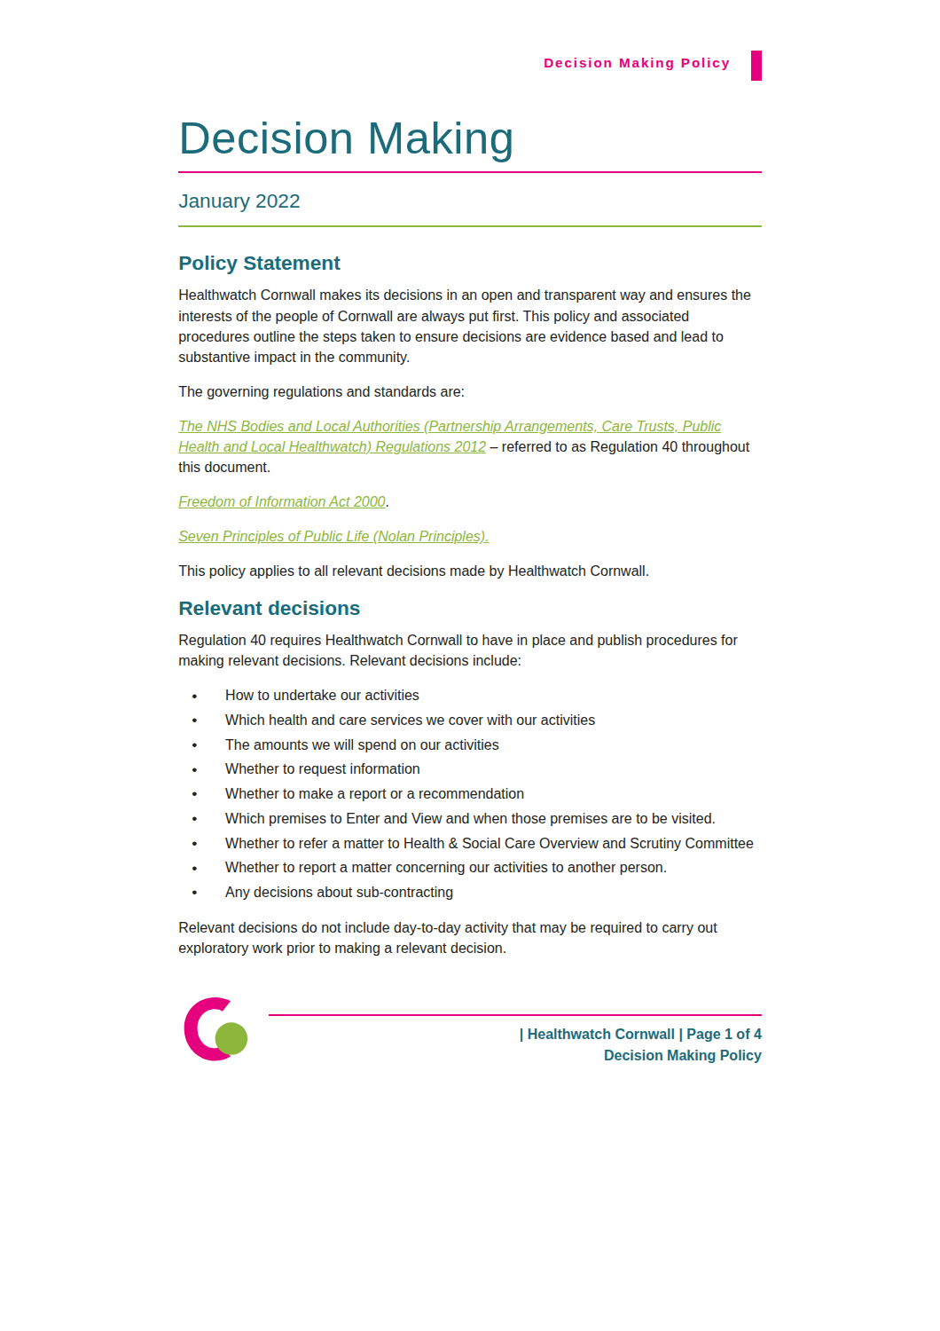Decision Making Policy
Decision Making
January 2022
Policy Statement
Healthwatch Cornwall makes its decisions in an open and transparent way and ensures the interests of the people of Cornwall are always put first. This policy and associated procedures outline the steps taken to ensure decisions are evidence based and lead to substantive impact in the community.
The governing regulations and standards are:
The NHS Bodies and Local Authorities (Partnership Arrangements, Care Trusts, Public Health and Local Healthwatch) Regulations 2012 – referred to as Regulation 40 throughout this document.
Freedom of Information Act 2000.
Seven Principles of Public Life (Nolan Principles).
This policy applies to all relevant decisions made by Healthwatch Cornwall.
Relevant decisions
Regulation 40 requires Healthwatch Cornwall to have in place and publish procedures for making relevant decisions. Relevant decisions include:
How to undertake our activities
Which health and care services we cover with our activities
The amounts we will spend on our activities
Whether to request information
Whether to make a report or a recommendation
Which premises to Enter and View and when those premises are to be visited.
Whether to refer a matter to Health & Social Care Overview and Scrutiny Committee
Whether to report a matter concerning our activities to another person.
Any decisions about sub-contracting
Relevant decisions do not include day-to-day activity that may be required to carry out exploratory work prior to making a relevant decision.
| Healthwatch Cornwall | Page 1 of 4 Decision Making Policy